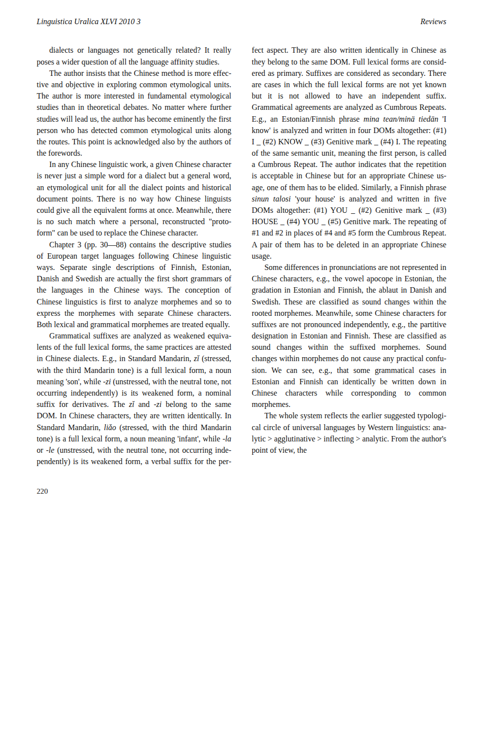Linguistica Uralica XLVI 2010 3 Reviews
dialects or languages not genetically related? It really poses a wider question of all the language affinity studies.
The author insists that the Chinese method is more effective and objective in exploring common etymological units. The author is more interested in fundamental etymological studies than in theoretical debates. No matter where further studies will lead us, the author has become eminently the first person who has detected common etymological units along the routes. This point is acknowledged also by the authors of the forewords.
In any Chinese linguistic work, a given Chinese character is never just a simple word for a dialect but a general word, an etymological unit for all the dialect points and historical document points. There is no way how Chinese linguists could give all the equivalent forms at once. Meanwhile, there is no such match where a personal, reconstructed "proto-form" can be used to replace the Chinese character.
Chapter 3 (pp. 30—88) contains the descriptive studies of European target languages following Chinese linguistic ways. Separate single descriptions of Finnish, Estonian, Danish and Swedish are actually the first short grammars of the languages in the Chinese ways. The conception of Chinese linguistics is first to analyze morphemes and so to express the morphemes with separate Chinese characters. Both lexical and grammatical morphemes are treated equally.
Grammatical suffixes are analyzed as weakened equivalents of the full lexical forms, the same practices are attested in Chinese dialects. E.g., in Standard Mandarin, zǐ (stressed, with the third Mandarin tone) is a full lexical form, a noun meaning 'son', while -zi (unstressed, with the neutral tone, not occurring independently) is its weakened form, a nominal suffix for derivatives. The zǐ and -zi belong to the same DOM. In Chinese characters, they are written identically. In Standard Mandarin, liǎo (stressed, with the third Mandarin tone) is a full lexical form, a noun meaning 'infant', while -la or -le (unstressed, with the neutral tone, not occurring independently) is its weakened form, a verbal suffix for the perfect aspect. They are also written identically in Chinese as they belong to the same DOM. Full lexical forms are considered as primary. Suffixes are considered as secondary. There are cases in which the full lexical forms are not yet known but it is not allowed to have an independent suffix. Grammatical agreements are analyzed as Cumbrous Repeats. E.g., an Estonian/Finnish phrase mina tean/minä tiedän 'I know' is analyzed and written in four DOMs altogether: (#1) I _ (#2) KNOW _ (#3) Genitive mark _ (#4) I. The repeating of the same semantic unit, meaning the first person, is called a Cumbrous Repeat. The author indicates that the repetition is acceptable in Chinese but for an appropriate Chinese usage, one of them has to be elided. Similarly, a Finnish phrase sinun talosi 'your house' is analyzed and written in five DOMs altogether: (#1) YOU _ (#2) Genitive mark _ (#3) HOUSE _ (#4) YOU _ (#5) Genitive mark. The repeating of #1 and #2 in places of #4 and #5 form the Cumbrous Repeat. A pair of them has to be deleted in an appropriate Chinese usage.
Some differences in pronunciations are not represented in Chinese characters, e.g., the vowel apocope in Estonian, the gradation in Estonian and Finnish, the ablaut in Danish and Swedish. These are classified as sound changes within the rooted morphemes. Meanwhile, some Chinese characters for suffixes are not pronounced independently, e.g., the partitive designation in Estonian and Finnish. These are classified as sound changes within the suffixed morphemes. Sound changes within morphemes do not cause any practical confusion. We can see, e.g., that some grammatical cases in Estonian and Finnish can identically be written down in Chinese characters while corresponding to common morphemes.
The whole system reflects the earlier suggested typological circle of universal languages by Western linguistics: analytic > agglutinative > inflecting > analytic. From the author's point of view, the
220